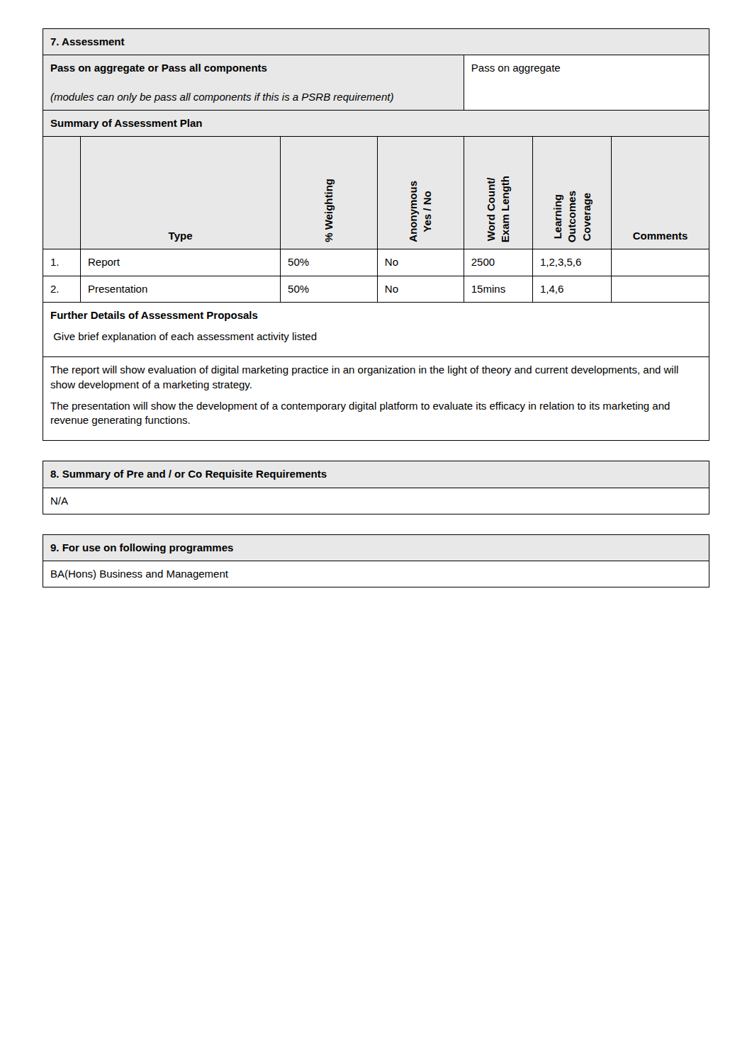| 7. Assessment |
| Pass on aggregate or Pass all components (modules can only be pass all components if this is a PSRB requirement) | Pass on aggregate |
| Summary of Assessment Plan |
| | Type | % Weighting | Anonymous Yes / No | Word Count/ Exam Length | Learning Outcomes Coverage | Comments |
| 1. | Report | 50% | No | 2500 | 1,2,3,5,6 | |
| 2. | Presentation | 50% | No | 15mins | 1,4,6 | |
| Further Details of Assessment Proposals Give brief explanation of each assessment activity listed |
| The report will show evaluation of digital marketing practice in an organization in the light of theory and current developments, and will show development of a marketing strategy. The presentation will show the development of a contemporary digital platform to evaluate its efficacy in relation to its marketing and revenue generating functions. |
| 8. Summary of Pre and / or Co Requisite Requirements |
| N/A |
| 9. For use on following programmes |
| BA(Hons) Business and Management |